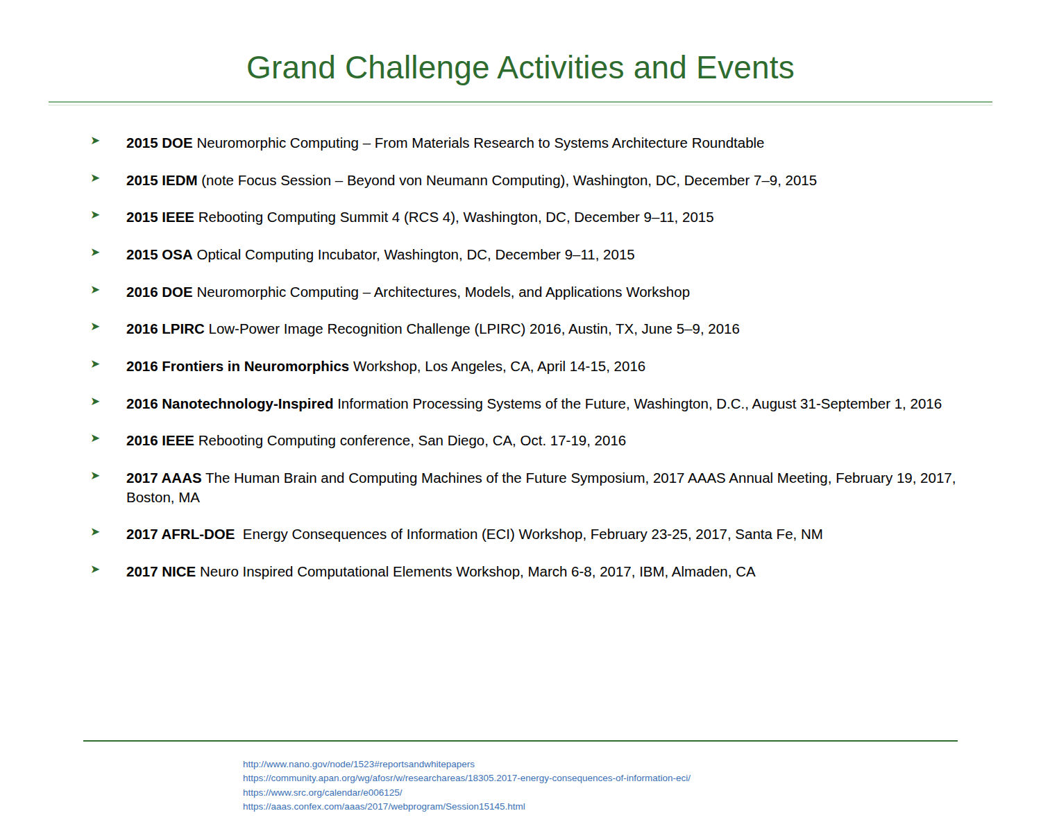Grand Challenge Activities and Events
2015 DOE Neuromorphic Computing – From Materials Research to Systems Architecture Roundtable
2015 IEDM (note Focus Session – Beyond von Neumann Computing), Washington, DC, December 7–9, 2015
2015 IEEE Rebooting Computing Summit 4 (RCS 4), Washington, DC, December 9–11, 2015
2015 OSA Optical Computing Incubator, Washington, DC, December 9–11, 2015
2016 DOE Neuromorphic Computing – Architectures, Models, and Applications Workshop
2016 LPIRC Low-Power Image Recognition Challenge (LPIRC) 2016, Austin, TX, June 5–9, 2016
2016 Frontiers in Neuromorphics Workshop, Los Angeles, CA, April 14-15, 2016
2016 Nanotechnology-Inspired Information Processing Systems of the Future, Washington, D.C., August 31-September 1, 2016
2016 IEEE Rebooting Computing conference, San Diego, CA, Oct. 17-19, 2016
2017 AAAS The Human Brain and Computing Machines of the Future Symposium, 2017 AAAS Annual Meeting, February 19, 2017, Boston, MA
2017 AFRL-DOE Energy Consequences of Information (ECI) Workshop, February 23-25, 2017, Santa Fe, NM
2017 NICE Neuro Inspired Computational Elements Workshop, March 6-8, 2017, IBM, Almaden, CA
http://www.nano.gov/node/1523#reportsandwhitepapers
https://community.apan.org/wg/afosr/w/researchareas/18305.2017-energy-consequences-of-information-eci/
https://www.src.org/calendar/e006125/
https://aaas.confex.com/aaas/2017/webprogram/Session15145.html